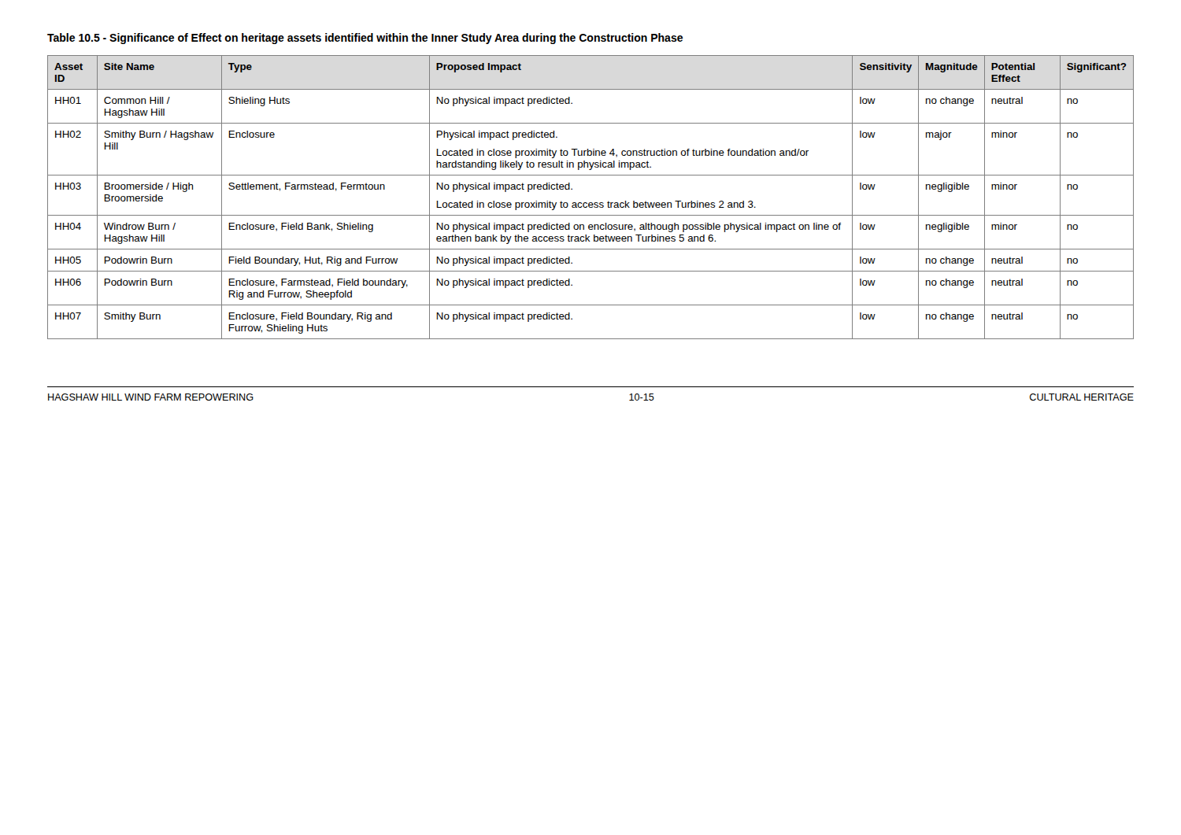Table 10.5 - Significance of Effect on heritage assets identified within the Inner Study Area during the Construction Phase
| Asset ID | Site Name | Type | Proposed Impact | Sensitivity | Magnitude | Potential Effect | Significant? |
| --- | --- | --- | --- | --- | --- | --- | --- |
| HH01 | Common Hill / Hagshaw Hill | Shieling Huts | No physical impact predicted. | low | no change | neutral | no |
| HH02 | Smithy Burn / Hagshaw Hill | Enclosure | Physical impact predicted. Located in close proximity to Turbine 4, construction of turbine foundation and/or hardstanding likely to result in physical impact. | low | major | minor | no |
| HH03 | Broomerside / High Broomerside | Settlement, Farmstead, Fermtoun | No physical impact predicted. Located in close proximity to access track between Turbines 2 and 3. | low | negligible | minor | no |
| HH04 | Windrow Burn / Hagshaw Hill | Enclosure, Field Bank, Shieling | No physical impact predicted on enclosure, although possible physical impact on line of earthen bank by the access track between Turbines 5 and 6. | low | negligible | minor | no |
| HH05 | Podowrin Burn | Field Boundary, Hut, Rig and Furrow | No physical impact predicted. | low | no change | neutral | no |
| HH06 | Podowrin Burn | Enclosure, Farmstead, Field boundary, Rig and Furrow, Sheepfold | No physical impact predicted. | low | no change | neutral | no |
| HH07 | Smithy Burn | Enclosure, Field Boundary, Rig and Furrow, Shieling Huts | No physical impact predicted. | low | no change | neutral | no |
HAGSHAW HILL WIND FARM REPOWERING 10-15 CULTURAL HERITAGE